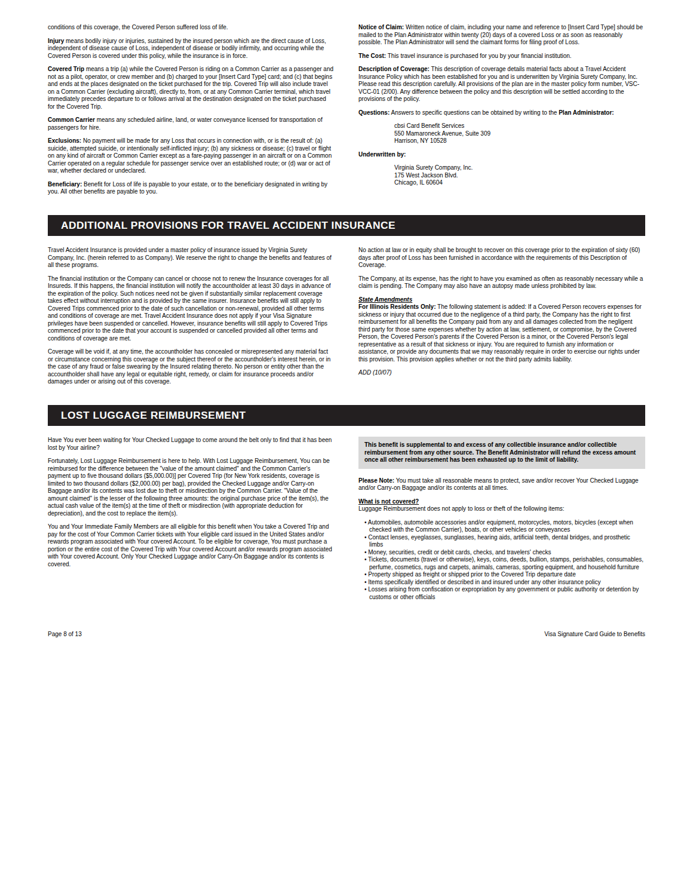conditions of this coverage, the Covered Person suffered loss of life.
Injury means bodily injury or injuries, sustained by the insured person which are the direct cause of Loss, independent of disease cause of Loss, independent of disease or bodily infirmity, and occurring while the Covered Person is covered under this policy, while the insurance is in force.
Covered Trip means a trip (a) while the Covered Person is riding on a Common Carrier as a passenger and not as a pilot, operator, or crew member and (b) charged to your [Insert Card Type] card; and (c) that begins and ends at the places designated on the ticket purchased for the trip. Covered Trip will also include travel on a Common Carrier (excluding aircraft), directly to, from, or at any Common Carrier terminal, which travel immediately precedes departure to or follows arrival at the destination designated on the ticket purchased for the Covered Trip.
Common Carrier means any scheduled airline, land, or water conveyance licensed for transportation of passengers for hire.
Exclusions: No payment will be made for any Loss that occurs in connection with, or is the result of: (a) suicide, attempted suicide, or intentionally self-inflicted injury; (b) any sickness or disease; (c) travel or flight on any kind of aircraft or Common Carrier except as a fare-paying passenger in an aircraft or on a Common Carrier operated on a regular schedule for passenger service over an established route; or (d) war or act of war, whether declared or undeclared.
Beneficiary: Benefit for Loss of life is payable to your estate, or to the beneficiary designated in writing by you. All other benefits are payable to you.
Notice of Claim: Written notice of claim, including your name and reference to [Insert Card Type] should be mailed to the Plan Administrator within twenty (20) days of a covered Loss or as soon as reasonably possible. The Plan Administrator will send the claimant forms for filing proof of Loss.
The Cost: This travel insurance is purchased for you by your financial institution.
Description of Coverage: This description of coverage details material facts about a Travel Accident Insurance Policy which has been established for you and is underwritten by Virginia Surety Company, Inc. Please read this description carefully. All provisions of the plan are in the master policy form number, VSC-VCC-01 (2/00). Any difference between the policy and this description will be settled according to the provisions of the policy.
Questions: Answers to specific questions can be obtained by writing to the Plan Administrator:
cbsi Card Benefit Services
550 Mamaroneck Avenue, Suite 309
Harrison, NY 10528
Underwritten by:
Virginia Surety Company, Inc.
175 West Jackson Blvd.
Chicago, IL 60604
ADDITIONAL PROVISIONS FOR TRAVEL ACCIDENT INSURANCE
Travel Accident Insurance is provided under a master policy of insurance issued by Virginia Surety Company, Inc. (herein referred to as Company). We reserve the right to change the benefits and features of all these programs.
The financial institution or the Company can cancel or choose not to renew the Insurance coverages for all Insureds. If this happens, the financial institution will notify the accountholder at least 30 days in advance of the expiration of the policy. Such notices need not be given if substantially similar replacement coverage takes effect without interruption and is provided by the same insurer. Insurance benefits will still apply to Covered Trips commenced prior to the date of such cancellation or non-renewal, provided all other terms and conditions of coverage are met. Travel Accident Insurance does not apply if your Visa Signature privileges have been suspended or cancelled. However, insurance benefits will still apply to Covered Trips commenced prior to the date that your account is suspended or cancelled provided all other terms and conditions of coverage are met.
Coverage will be void if, at any time, the accountholder has concealed or misrepresented any material fact or circumstance concerning this coverage or the subject thereof or the accountholder's interest herein, or in the case of any fraud or false swearing by the Insured relating thereto. No person or entity other than the accountholder shall have any legal or equitable right, remedy, or claim for insurance proceeds and/or damages under or arising out of this coverage.
No action at law or in equity shall be brought to recover on this coverage prior to the expiration of sixty (60) days after proof of Loss has been furnished in accordance with the requirements of this Description of Coverage.
The Company, at its expense, has the right to have you examined as often as reasonably necessary while a claim is pending. The Company may also have an autopsy made unless prohibited by law.
State Amendments
For Illinois Residents Only: The following statement is added: If a Covered Person recovers expenses for sickness or injury that occurred due to the negligence of a third party, the Company has the right to first reimbursement for all benefits the Company paid from any and all damages collected from the negligent third party for those same expenses whether by action at law, settlement, or compromise, by the Covered Person, the Covered Person's parents if the Covered Person is a minor, or the Covered Person's legal representative as a result of that sickness or injury. You are required to furnish any information or assistance, or provide any documents that we may reasonably require in order to exercise our rights under this provision. This provision applies whether or not the third party admits liability.
ADD (10/07)
LOST LUGGAGE REIMBURSEMENT
Have You ever been waiting for Your Checked Luggage to come around the belt only to find that it has been lost by Your airline?
Fortunately, Lost Luggage Reimbursement is here to help. With Lost Luggage Reimbursement, You can be reimbursed for the difference between the "value of the amount claimed" and the Common Carrier's payment up to five thousand dollars ($5,000.00)] per Covered Trip (for New York residents, coverage is limited to two thousand dollars ($2,000.00) per bag), provided the Checked Luggage and/or Carry-on Baggage and/or its contents was lost due to theft or misdirection by the Common Carrier. "Value of the amount claimed" is the lesser of the following three amounts: the original purchase price of the item(s), the actual cash value of the item(s) at the time of theft or misdirection (with appropriate deduction for depreciation), and the cost to replace the item(s).
You and Your Immediate Family Members are all eligible for this benefit when You take a Covered Trip and pay for the cost of Your Common Carrier tickets with Your eligible card issued in the United States and/or rewards program associated with Your covered Account. To be eligible for coverage, You must purchase a portion or the entire cost of the Covered Trip with Your covered Account and/or rewards program associated with Your covered Account. Only Your Checked Luggage and/or Carry-On Baggage and/or its contents is covered.
This benefit is supplemental to and excess of any collectible insurance and/or collectible reimbursement from any other source. The Benefit Administrator will refund the excess amount once all other reimbursement has been exhausted up to the limit of liability.
Please Note: You must take all reasonable means to protect, save and/or recover Your Checked Luggage and/or Carry-on Baggage and/or its contents at all times.
What is not covered?
Luggage Reimbursement does not apply to loss or theft of the following items:
Automobiles, automobile accessories and/or equipment, motorcycles, motors, bicycles (except when checked with the Common Carrier), boats, or other vehicles or conveyances
Contact lenses, eyeglasses, sunglasses, hearing aids, artificial teeth, dental bridges, and prosthetic limbs
Money, securities, credit or debit cards, checks, and travelers' checks
Tickets, documents (travel or otherwise), keys, coins, deeds, bullion, stamps, perishables, consumables, perfume, cosmetics, rugs and carpets, animals, cameras, sporting equipment, and household furniture
Property shipped as freight or shipped prior to the Covered Trip departure date
Items specifically identified or described in and insured under any other insurance policy
Losses arising from confiscation or expropriation by any government or public authority or detention by customs or other officials
Page 8 of 13 Visa Signature Card Guide to Benefits